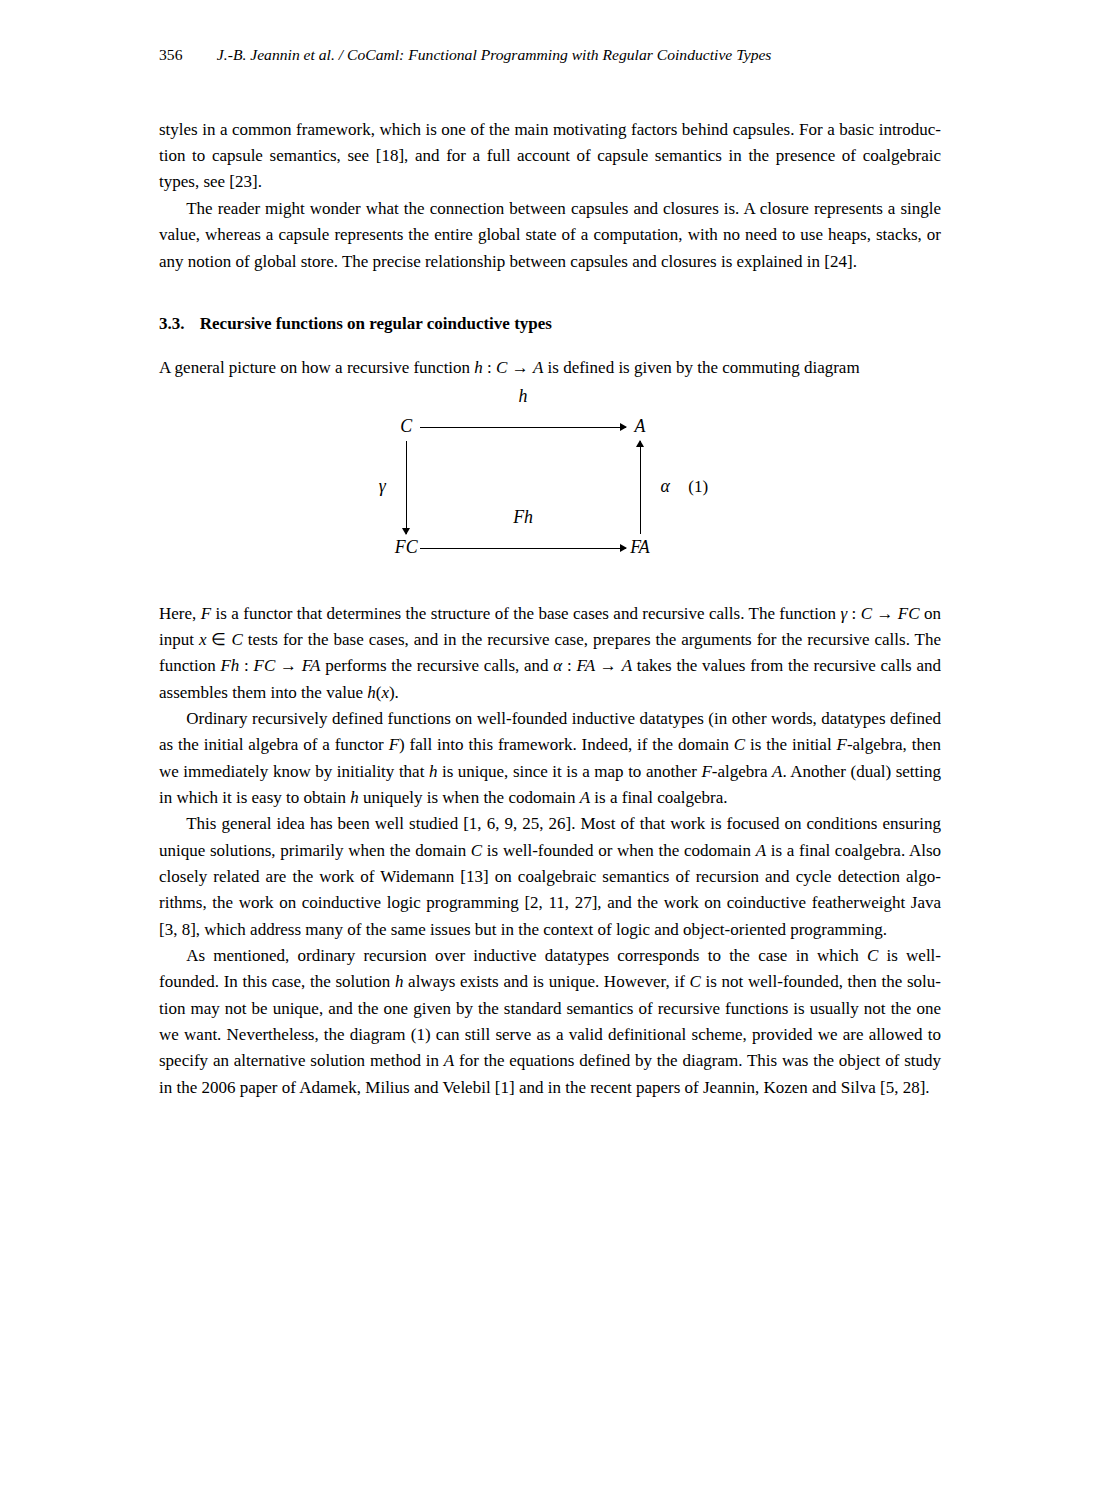356 J.-B. Jeannin et al. / CoCaml: Functional Programming with Regular Coinductive Types
styles in a common framework, which is one of the main motivating factors behind capsules. For a basic introduction to capsule semantics, see [18], and for a full account of capsule semantics in the presence of coalgebraic types, see [23].
The reader might wonder what the connection between capsules and closures is. A closure represents a single value, whereas a capsule represents the entire global state of a computation, with no need to use heaps, stacks, or any notion of global store. The precise relationship between capsules and closures is explained in [24].
3.3. Recursive functions on regular coinductive types
A general picture on how a recursive function h : C → A is defined is given by the commuting diagram
C
h
A
γ
α
FC
Fh
FA
(1)
Here, F is a functor that determines the structure of the base cases and recursive calls. The function γ : C → FC on input x ∈ C tests for the base cases, and in the recursive case, prepares the arguments for the recursive calls. The function Fh : FC → FA performs the recursive calls, and α : FA → A takes the values from the recursive calls and assembles them into the value h(x).
Ordinary recursively defined functions on well-founded inductive datatypes (in other words, datatypes defined as the initial algebra of a functor F) fall into this framework. Indeed, if the domain C is the initial F-algebra, then we immediately know by initiality that h is unique, since it is a map to another F-algebra A. Another (dual) setting in which it is easy to obtain h uniquely is when the codomain A is a final coalgebra.
This general idea has been well studied [1, 6, 9, 25, 26]. Most of that work is focused on conditions ensuring unique solutions, primarily when the domain C is well-founded or when the codomain A is a final coalgebra. Also closely related are the work of Widemann [13] on coalgebraic semantics of recursion and cycle detection algorithms, the work on coinductive logic programming [2, 11, 27], and the work on coinductive featherweight Java [3, 8], which address many of the same issues but in the context of logic and object-oriented programming.
As mentioned, ordinary recursion over inductive datatypes corresponds to the case in which C is well-founded. In this case, the solution h always exists and is unique. However, if C is not well-founded, then the solution may not be unique, and the one given by the standard semantics of recursive functions is usually not the one we want. Nevertheless, the diagram (1) can still serve as a valid definitional scheme, provided we are allowed to specify an alternative solution method in A for the equations defined by the diagram. This was the object of study in the 2006 paper of Adamek, Milius and Velebil [1] and in the recent papers of Jeannin, Kozen and Silva [5, 28].